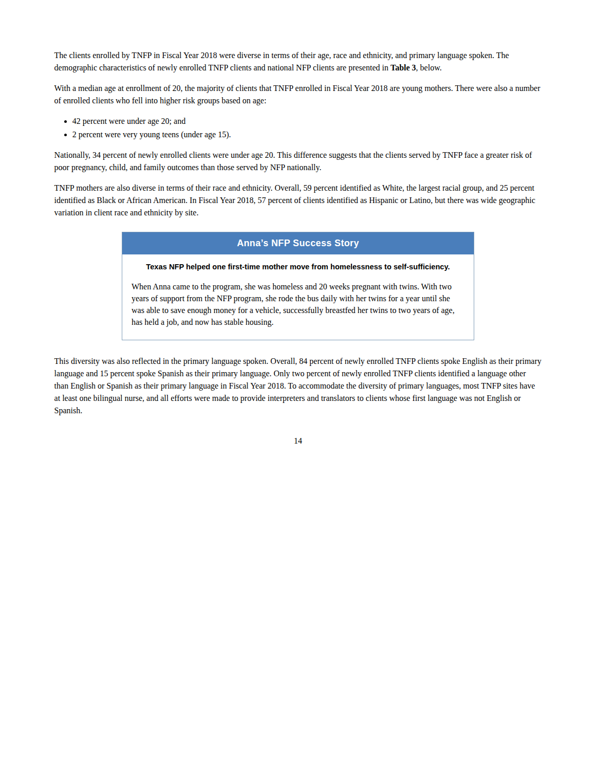The clients enrolled by TNFP in Fiscal Year 2018 were diverse in terms of their age, race and ethnicity, and primary language spoken. The demographic characteristics of newly enrolled TNFP clients and national NFP clients are presented in Table 3, below.
With a median age at enrollment of 20, the majority of clients that TNFP enrolled in Fiscal Year 2018 are young mothers. There were also a number of enrolled clients who fell into higher risk groups based on age:
42 percent were under age 20; and
2 percent were very young teens (under age 15).
Nationally, 34 percent of newly enrolled clients were under age 20. This difference suggests that the clients served by TNFP face a greater risk of poor pregnancy, child, and family outcomes than those served by NFP nationally.
TNFP mothers are also diverse in terms of their race and ethnicity. Overall, 59 percent identified as White, the largest racial group, and 25 percent identified as Black or African American. In Fiscal Year 2018, 57 percent of clients identified as Hispanic or Latino, but there was wide geographic variation in client race and ethnicity by site.
Anna’s NFP Success Story
Texas NFP helped one first-time mother move from homelessness to self-sufficiency.
When Anna came to the program, she was homeless and 20 weeks pregnant with twins. With two years of support from the NFP program, she rode the bus daily with her twins for a year until she was able to save enough money for a vehicle, successfully breastfed her twins to two years of age, has held a job, and now has stable housing.
This diversity was also reflected in the primary language spoken. Overall, 84 percent of newly enrolled TNFP clients spoke English as their primary language and 15 percent spoke Spanish as their primary language. Only two percent of newly enrolled TNFP clients identified a language other than English or Spanish as their primary language in Fiscal Year 2018. To accommodate the diversity of primary languages, most TNFP sites have at least one bilingual nurse, and all efforts were made to provide interpreters and translators to clients whose first language was not English or Spanish.
14